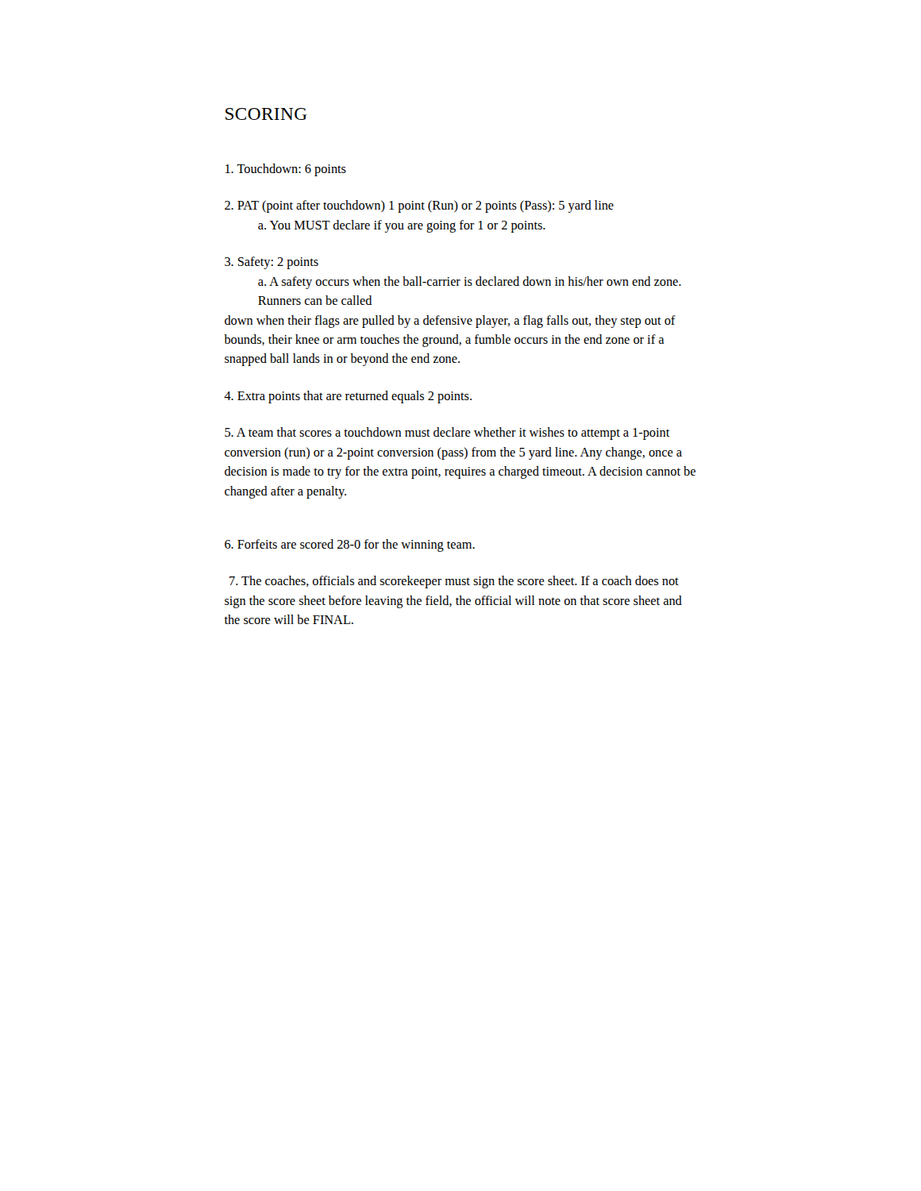SCORING
1. Touchdown: 6 points
2. PAT (point after touchdown) 1 point (Run) or 2 points (Pass): 5 yard line a. You MUST declare if you are going for 1 or 2 points.
3. Safety: 2 points
a. A safety occurs when the ball-carrier is declared down in his/her own end zone. Runners can be called down when their flags are pulled by a defensive player, a flag falls out, they step out of bounds, their knee or arm touches the ground, a fumble occurs in the end zone or if a snapped ball lands in or beyond the end zone.
4. Extra points that are returned equals 2 points.
5. A team that scores a touchdown must declare whether it wishes to attempt a 1-point conversion (run) or a 2-point conversion (pass) from the 5 yard line. Any change, once a decision is made to try for the extra point, requires a charged timeout. A decision cannot be changed after a penalty.
6. Forfeits are scored 28-0 for the winning team.
7. The coaches, officials and scorekeeper must sign the score sheet. If a coach does not sign the score sheet before leaving the field, the official will note on that score sheet and the score will be FINAL.